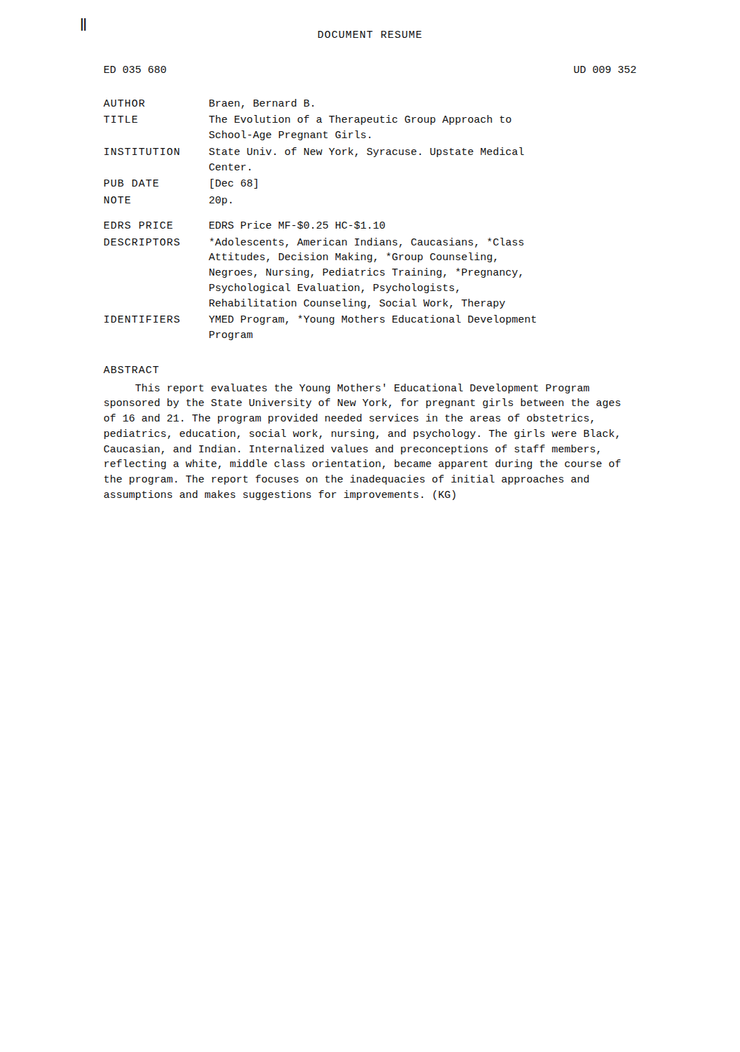‖
DOCUMENT RESUME
ED 035 680 UD 009 352
| AUTHOR | Braen, Bernard B. |
| TITLE | The Evolution of a Therapeutic Group Approach to School-Age Pregnant Girls. |
| INSTITUTION | State Univ. of New York, Syracuse. Upstate Medical Center. |
| PUB DATE | [Dec 68] |
| NOTE | 20p. |
| EDRS PRICE | EDRS Price MF-$0.25 HC-$1.10 |
| DESCRIPTORS | *Adolescents, American Indians, Caucasians, *Class Attitudes, Decision Making, *Group Counseling, Negroes, Nursing, Pediatrics Training, *Pregnancy, Psychological Evaluation, Psychologists, Rehabilitation Counseling, Social Work, Therapy |
| IDENTIFIERS | YMED Program, *Young Mothers Educational Development Program |
ABSTRACT
This report evaluates the Young Mothers' Educational Development Program sponsored by the State University of New York, for pregnant girls between the ages of 16 and 21. The program provided needed services in the areas of obstetrics, pediatrics, education, social work, nursing, and psychology. The girls were Black, Caucasian, and Indian. Internalized values and preconceptions of staff members, reflecting a white, middle class orientation, became apparent during the course of the program. The report focuses on the inadequacies of initial approaches and assumptions and makes suggestions for improvements. (KG)